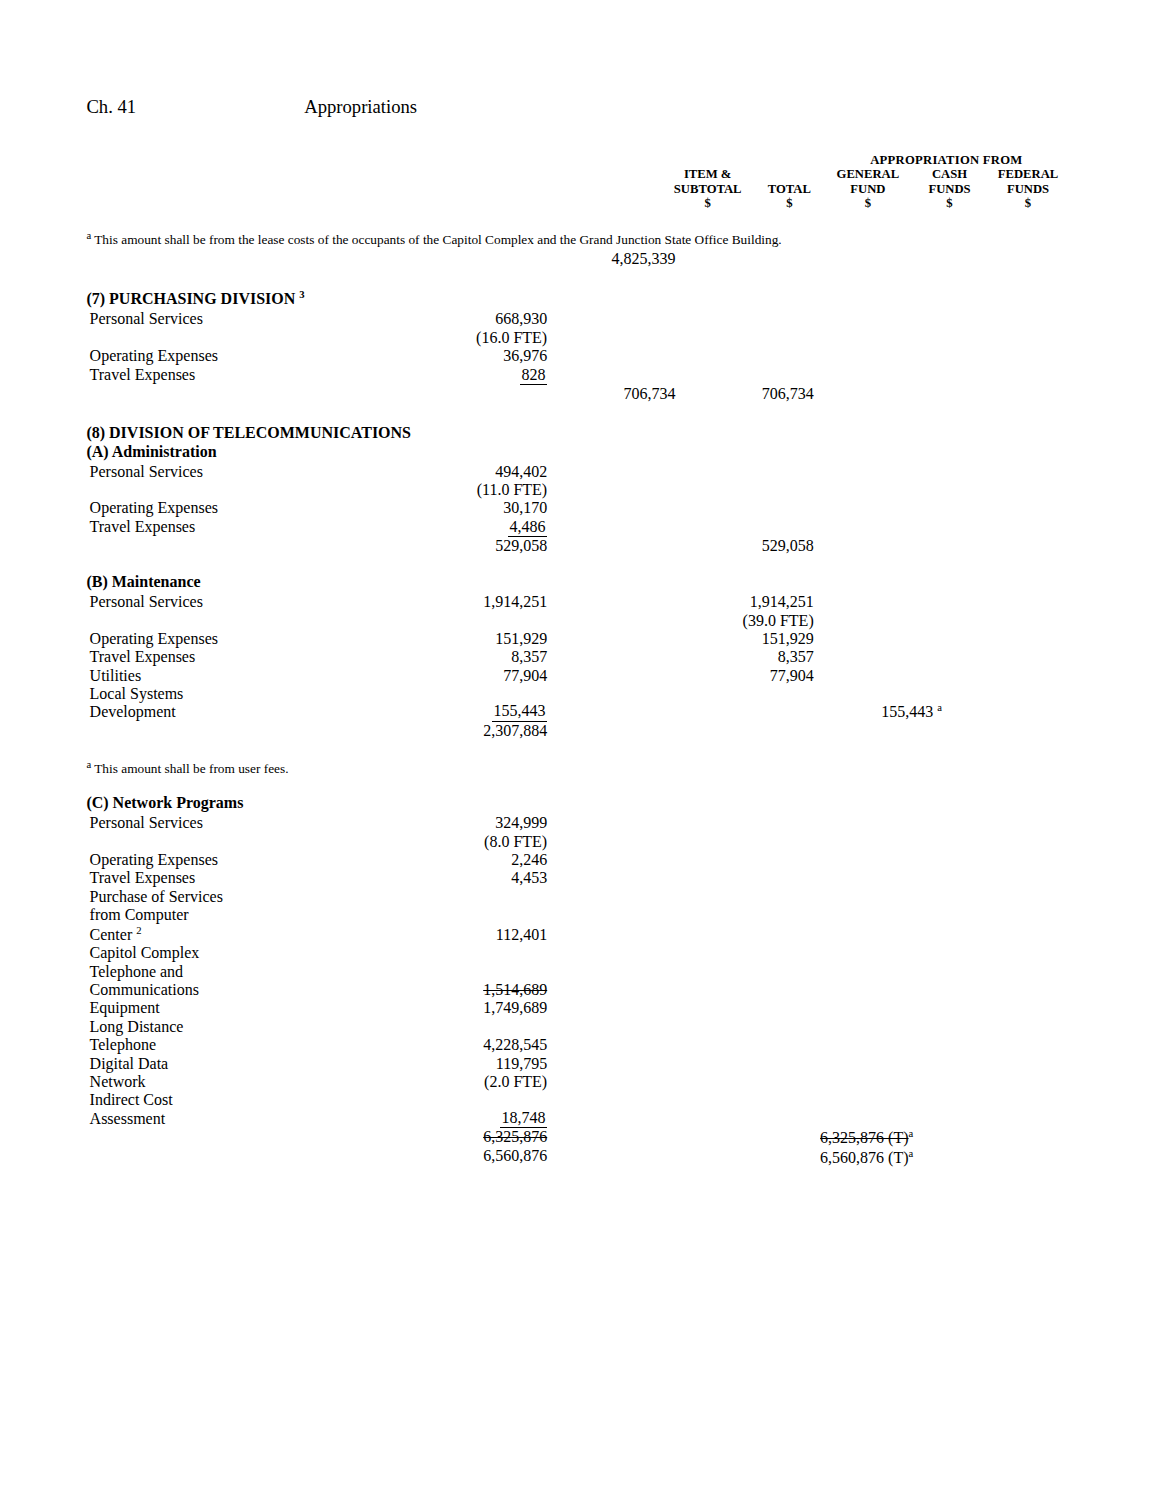Ch. 41
Appropriations
| ITEM & SUBTOTAL | TOTAL | APPROPRIATION FROM |
| GENERAL FUND | CASH FUNDS | FEDERAL FUNDS |
| $ | $ | $ | $ | $ |
a This amount shall be from the lease costs of the occupants of the Capitol Complex and the Grand Junction State Office Building.
| | | 4,825,339 | | | |
(7) PURCHASING DIVISION 3
| Personal Services | 668,930 (16.0 FTE) | | | | |
| Operating Expenses | 36,976 | | | | |
| Travel Expenses | 828 | | | | |
| | | 706,734 | 706,734 | | |
(8) DIVISION OF TELECOMMUNICATIONS
(A) Administration
| Personal Services | 494,402 (11.0 FTE) | | | | |
| Operating Expenses | 30,170 | | | | |
| Travel Expenses | 4,486 | | | | |
| | 529,058 | | 529,058 | | |
(B) Maintenance
| Personal Services | 1,914,251 | | 1,914,251 (39.0 FTE) | | |
| Operating Expenses | 151,929 | | 151,929 | | |
| Travel Expenses | 8,357 | | 8,357 | | |
| Utilities | 77,904 | | 77,904 | | |
| Local Systems Development | 155,443 | | | 155,443 a | |
| | 2,307,884 | | | | |
a This amount shall be from user fees.
(C) Network Programs
| Personal Services | 324,999 (8.0 FTE) | | | | |
| Operating Expenses | 2,246 | | | | |
| Travel Expenses | 4,453 | | | | |
| Purchase of Services from Computer Center 2 | 112,401 | | | | |
| Capitol Complex Telephone and Communications Equipment | 1,514,689 1,749,689 | | | | |
| Long Distance Telephone | 4,228,545 | | | | |
| Digital Data Network | 119,795 (2.0 FTE) | | | | |
| Indirect Cost Assessment | 18,748 | | | | |
| | 6,325,876 6,560,876 | | | 6,325,876 (T) a 6,560,876 (T) a | |